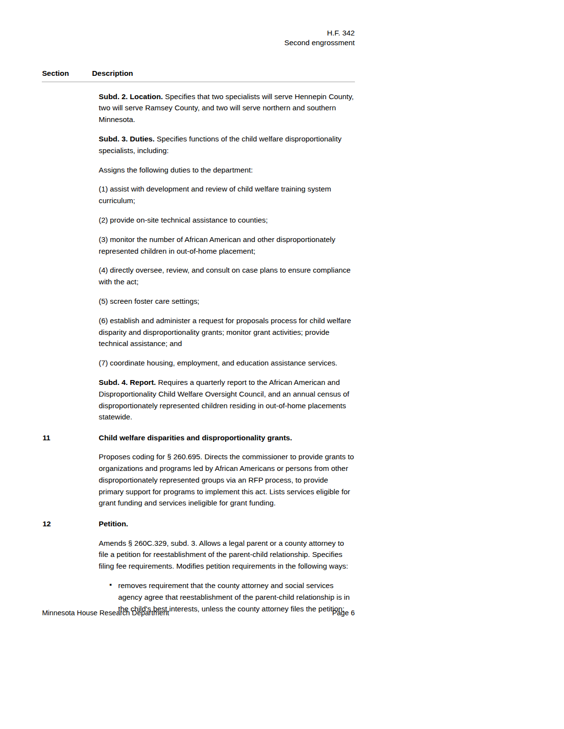H.F. 342 Second engrossment
| Section | Description |
| --- | --- |
| | Subd. 2. Location. Specifies that two specialists will serve Hennepin County, two will serve Ramsey County, and two will serve northern and southern Minnesota. Subd. 3. Duties. Specifies functions of the child welfare disproportionality specialists, including: Assigns the following duties to the department: (1) assist with development and review of child welfare training system curriculum; (2) provide on-site technical assistance to counties; (3) monitor the number of African American and other disproportionately represented children in out-of-home placement; (4) directly oversee, review, and consult on case plans to ensure compliance with the act; (5) screen foster care settings; (6) establish and administer a request for proposals process for child welfare disparity and disproportionality grants; monitor grant activities; provide technical assistance; and (7) coordinate housing, employment, and education assistance services. Subd. 4. Report. Requires a quarterly report to the African American and Disproportionality Child Welfare Oversight Council, and an annual census of disproportionately represented children residing in out-of-home placements statewide. |
| 11 | Child welfare disparities and disproportionality grants. Proposes coding for § 260.695. Directs the commissioner to provide grants to organizations and programs led by African Americans or persons from other disproportionately represented groups via an RFP process, to provide primary support for programs to implement this act. Lists services eligible for grant funding and services ineligible for grant funding. |
| 12 | Petition. Amends § 260C.329, subd. 3. Allows a legal parent or a county attorney to file a petition for reestablishment of the parent-child relationship. Specifies filing fee requirements. Modifies petition requirements in the following ways: removes requirement that the county attorney and social services agency agree that reestablishment of the parent-child relationship is in the child's best interests, unless the county attorney files the petition; |
Minnesota House Research Department Page 6